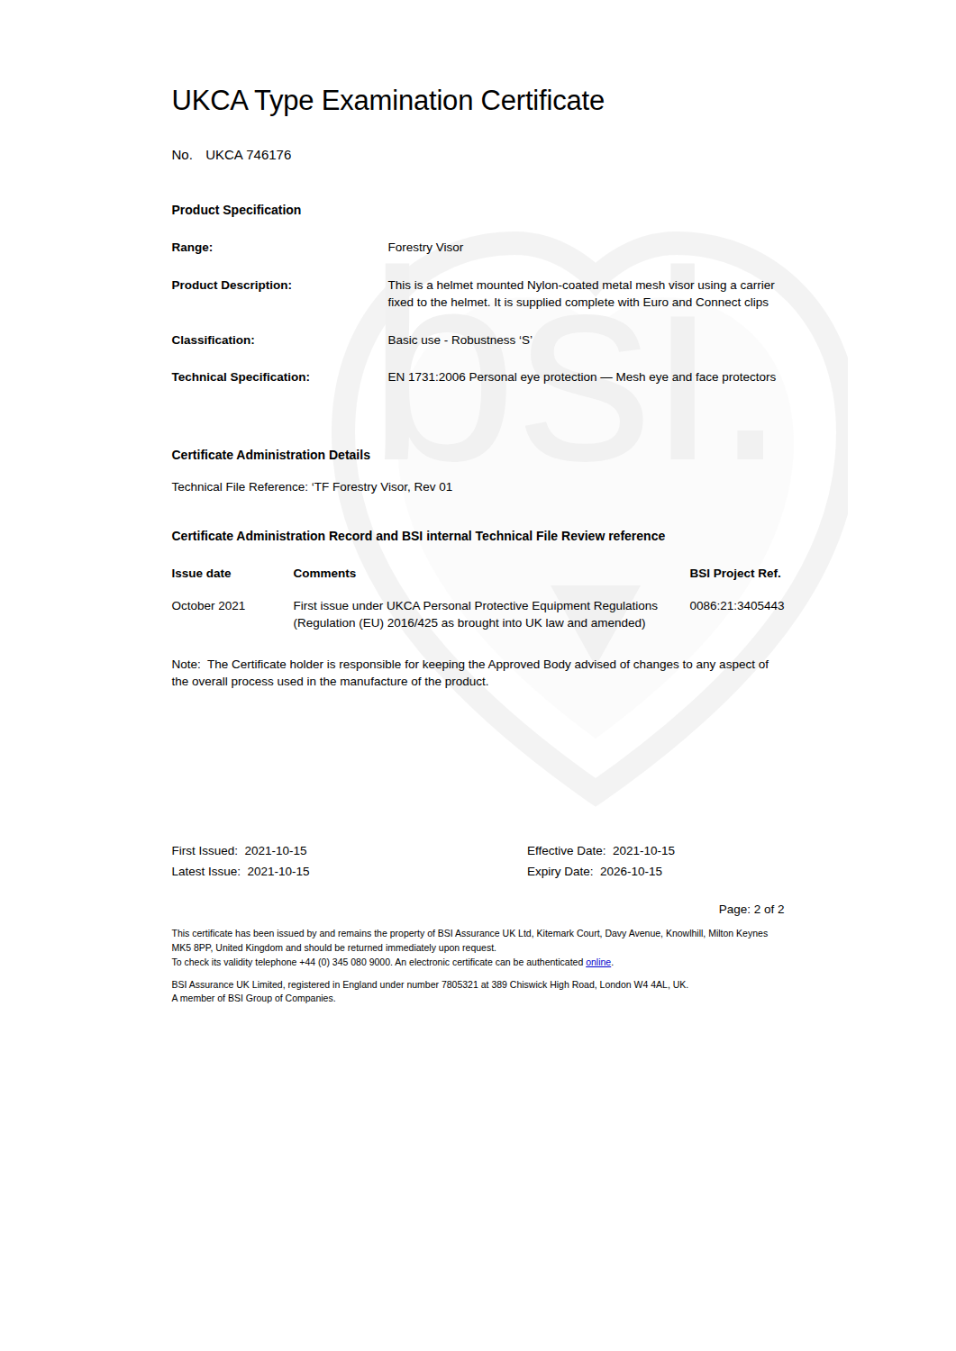bsi.
UKCA Type Examination Certificate
No. UKCA 746176
Product Specification
| Range: | Forestry Visor |
| Product Description: | This is a helmet mounted Nylon-coated metal mesh visor using a carrier fixed to the helmet. It is supplied complete with Euro and Connect clips |
| Classification: | Basic use - Robustness ‘S’ |
| Technical Specification: | EN 1731:2006 Personal eye protection — Mesh eye and face protectors |
Certificate Administration Details
Technical File Reference: ‘TF Forestry Visor, Rev 01
Certificate Administration Record and BSI internal Technical File Review reference
| Issue date | Comments | BSI Project Ref. |
| --- | --- | --- |
| October 2021 | First issue under UKCA Personal Protective Equipment Regulations (Regulation (EU) 2016/425 as brought into UK law and amended) | 0086:21:3405443 |
Note: The Certificate holder is responsible for keeping the Approved Body advised of changes to any aspect of the overall process used in the manufacture of the product.
| First Issued: 2021-10-15 | Effective Date: 2021-10-15 |
| Latest Issue: 2021-10-15 | Expiry Date: 2026-10-15 |
Page: 2 of 2
This certificate has been issued by and remains the property of BSI Assurance UK Ltd, Kitemark Court, Davy Avenue, Knowlhill, Milton Keynes MK5 8PP, United Kingdom and should be returned immediately upon request.
To check its validity telephone +44 (0) 345 080 9000. An electronic certificate can be authenticated online.
BSI Assurance UK Limited, registered in England under number 7805321 at 389 Chiswick High Road, London W4 4AL, UK.
A member of BSI Group of Companies.